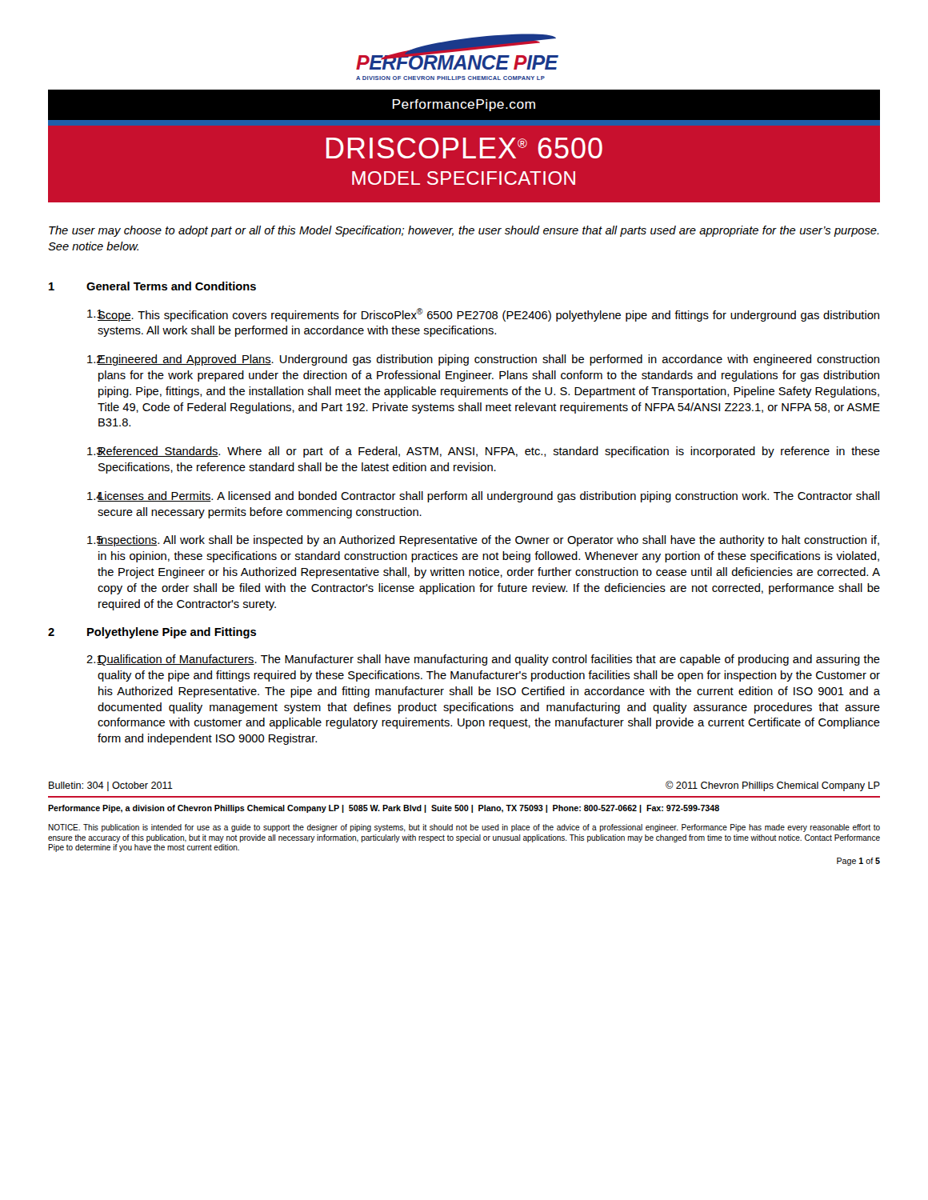PERFORMANCE PIPE
A Division of Chevron Phillips Chemical Company LP
PerformancePipe.com
DRISCOPLEX® 6500
MODEL SPECIFICATION
The user may choose to adopt part or all of this Model Specification; however, the user should ensure that all parts used are appropriate for the user’s purpose. See notice below.
1 General Terms and Conditions
1.1
Scope. This specification covers requirements for DriscoPlex® 6500 PE2708 (PE2406) polyethylene pipe and fittings for underground gas distribution systems. All work shall be performed in accordance with these specifications.
1.2
Engineered and Approved Plans. Underground gas distribution piping construction shall be performed in accordance with engineered construction plans for the work prepared under the direction of a Professional Engineer. Plans shall conform to the standards and regulations for gas distribution piping. Pipe, fittings, and the installation shall meet the applicable requirements of the U. S. Department of Transportation, Pipeline Safety Regulations, Title 49, Code of Federal Regulations, and Part 192. Private systems shall meet relevant requirements of NFPA 54/ANSI Z223.1, or NFPA 58, or ASME B31.8.
1.3
Referenced Standards. Where all or part of a Federal, ASTM, ANSI, NFPA, etc., standard specification is incorporated by reference in these Specifications, the reference standard shall be the latest edition and revision.
1.4
Licenses and Permits. A licensed and bonded Contractor shall perform all underground gas distribution piping construction work. The Contractor shall secure all necessary permits before commencing construction.
1.5
Inspections. All work shall be inspected by an Authorized Representative of the Owner or Operator who shall have the authority to halt construction if, in his opinion, these specifications or standard construction practices are not being followed. Whenever any portion of these specifications is violated, the Project Engineer or his Authorized Representative shall, by written notice, order further construction to cease until all deficiencies are corrected. A copy of the order shall be filed with the Contractor's license application for future review. If the deficiencies are not corrected, performance shall be required of the Contractor's surety.
2 Polyethylene Pipe and Fittings
2.1
Qualification of Manufacturers. The Manufacturer shall have manufacturing and quality control facilities that are capable of producing and assuring the quality of the pipe and fittings required by these Specifications. The Manufacturer's production facilities shall be open for inspection by the Customer or his Authorized Representative. The pipe and fitting manufacturer shall be ISO Certified in accordance with the current edition of ISO 9001 and a documented quality management system that defines product specifications and manufacturing and quality assurance procedures that assure conformance with customer and applicable regulatory requirements. Upon request, the manufacturer shall provide a current Certificate of Compliance form and independent ISO 9000 Registrar.
Bulletin: 304 | October 2011
© 2011 Chevron Phillips Chemical Company LP
Performance Pipe, a division of Chevron Phillips Chemical Company LP | 5085 W. Park Blvd | Suite 500 | Plano, TX 75093 | Phone: 800-527-0662 | Fax: 972-599-7348
NOTICE. This publication is intended for use as a guide to support the designer of piping systems, but it should not be used in place of the advice of a professional engineer. Performance Pipe has made every reasonable effort to ensure the accuracy of this publication, but it may not provide all necessary information, particularly with respect to special or unusual applications. This publication may be changed from time to time without notice. Contact Performance Pipe to determine if you have the most current edition.
Page 1 of 5